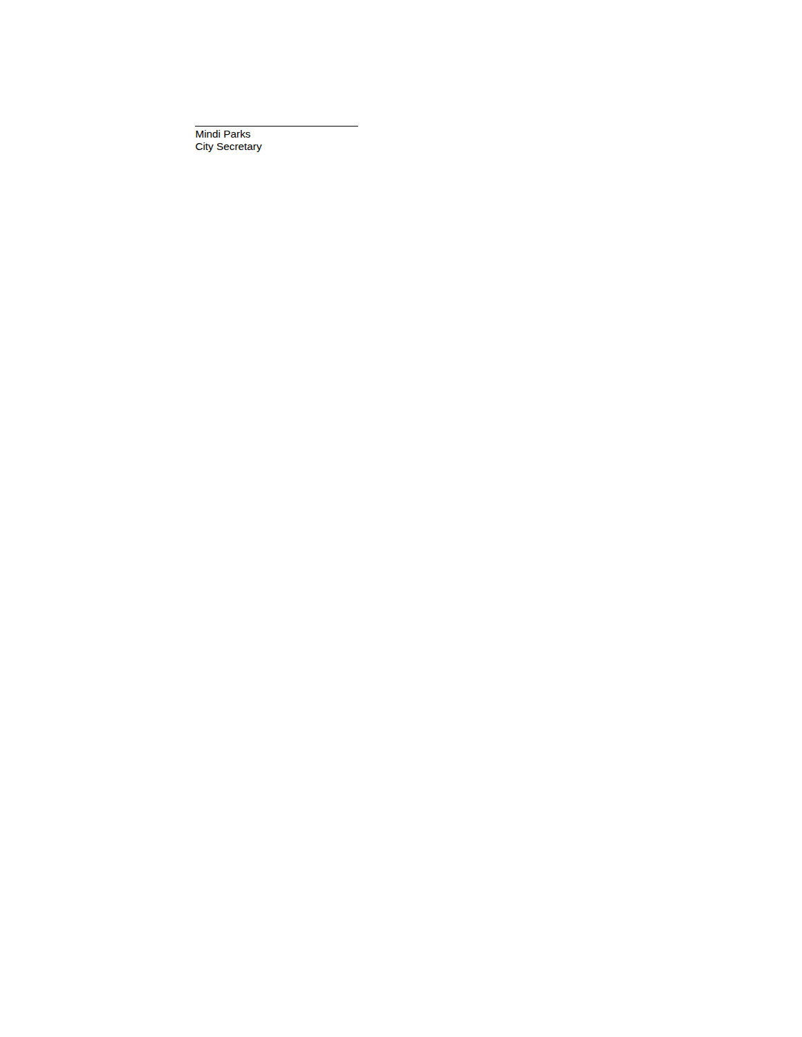Mindi Parks
City Secretary